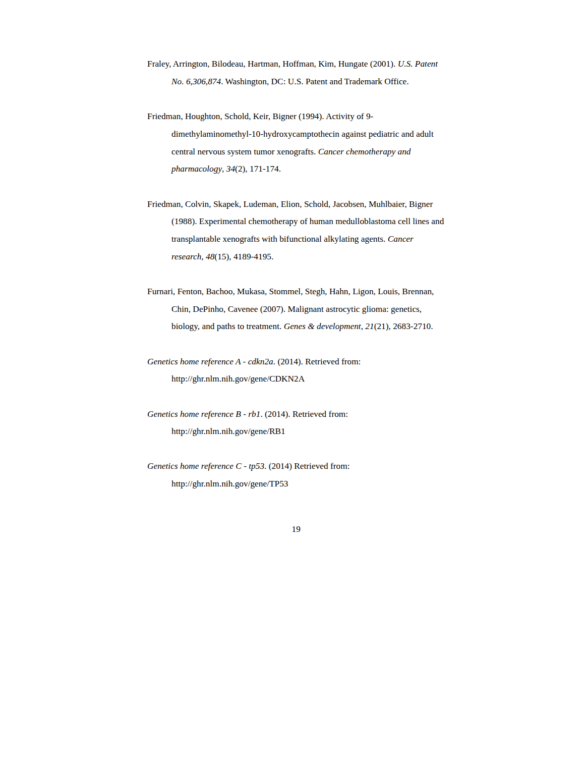Fraley, Arrington, Bilodeau, Hartman, Hoffman, Kim, Hungate (2001). U.S. Patent No. 6,306,874. Washington, DC: U.S. Patent and Trademark Office.
Friedman, Houghton, Schold, Keir, Bigner (1994). Activity of 9-dimethylaminomethyl-10-hydroxycamptothecin against pediatric and adult central nervous system tumor xenografts. Cancer chemotherapy and pharmacology, 34(2), 171-174.
Friedman, Colvin, Skapek, Ludeman, Elion, Schold, Jacobsen, Muhlbaier, Bigner (1988). Experimental chemotherapy of human medulloblastoma cell lines and transplantable xenografts with bifunctional alkylating agents. Cancer research, 48(15), 4189-4195.
Furnari, Fenton, Bachoo, Mukasa, Stommel, Stegh, Hahn, Ligon, Louis, Brennan, Chin, DePinho, Cavenee (2007). Malignant astrocytic glioma: genetics, biology, and paths to treatment. Genes & development, 21(21), 2683-2710.
Genetics home reference A - cdkn2a. (2014). Retrieved from: http://ghr.nlm.nih.gov/gene/CDKN2A
Genetics home reference B - rb1. (2014). Retrieved from: http://ghr.nlm.nih.gov/gene/RB1
Genetics home reference C - tp53. (2014) Retrieved from: http://ghr.nlm.nih.gov/gene/TP53
19